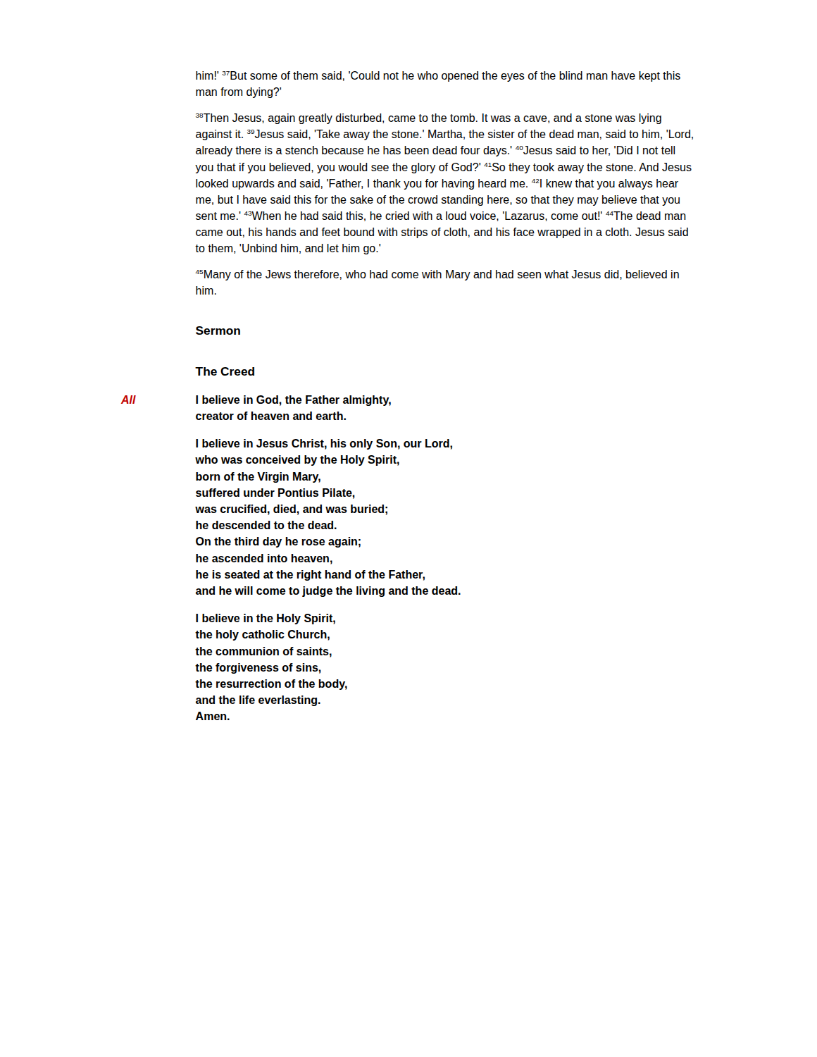him!' 37But some of them said, 'Could not he who opened the eyes of the blind man have kept this man from dying?'
38Then Jesus, again greatly disturbed, came to the tomb. It was a cave, and a stone was lying against it. 39Jesus said, 'Take away the stone.' Martha, the sister of the dead man, said to him, 'Lord, already there is a stench because he has been dead four days.' 40Jesus said to her, 'Did I not tell you that if you believed, you would see the glory of God?' 41So they took away the stone. And Jesus looked upwards and said, 'Father, I thank you for having heard me. 42I knew that you always hear me, but I have said this for the sake of the crowd standing here, so that they may believe that you sent me.' 43When he had said this, he cried with a loud voice, 'Lazarus, come out!' 44The dead man came out, his hands and feet bound with strips of cloth, and his face wrapped in a cloth. Jesus said to them, 'Unbind him, and let him go.'
45Many of the Jews therefore, who had come with Mary and had seen what Jesus did, believed in him.
Sermon
The Creed
All
I believe in God, the Father almighty,
creator of heaven and earth.
I believe in Jesus Christ, his only Son, our Lord,
who was conceived by the Holy Spirit,
born of the Virgin Mary,
suffered under Pontius Pilate,
was crucified, died, and was buried;
he descended to the dead.
On the third day he rose again;
he ascended into heaven,
he is seated at the right hand of the Father,
and he will come to judge the living and the dead.
I believe in the Holy Spirit,
the holy catholic Church,
the communion of saints,
the forgiveness of sins,
the resurrection of the body,
and the life everlasting.
Amen.